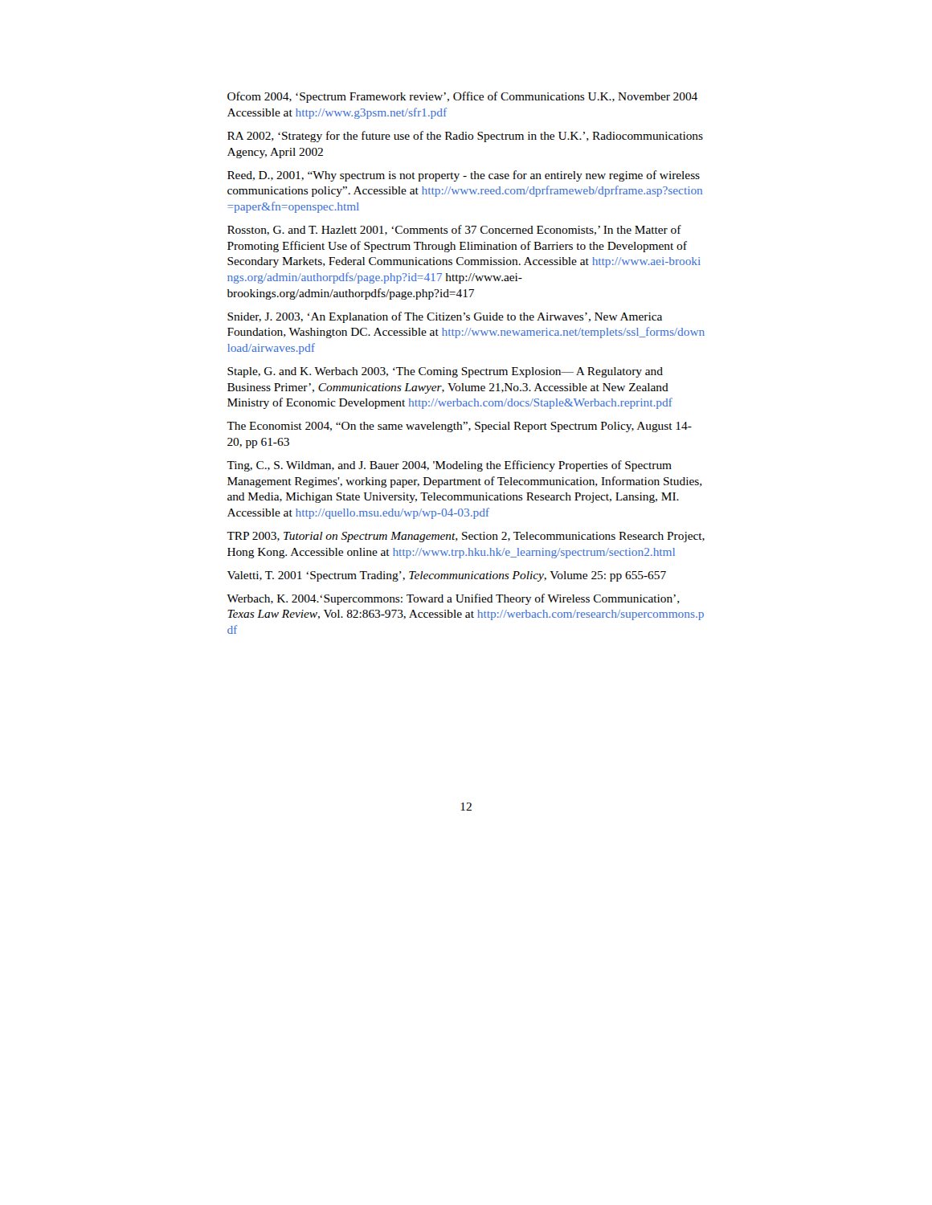Ofcom 2004, ‘Spectrum Framework review’, Office of Communications U.K., November 2004 Accessible at http://www.g3psm.net/sfr1.pdf
RA 2002, ‘Strategy for the future use of the Radio Spectrum in the U.K.’, Radiocommunications Agency, April 2002
Reed, D., 2001, “Why spectrum is not property - the case for an entirely new regime of wireless communications policy”. Accessible at http://www.reed.com/dprframeweb/dprframe.asp?section=paper&fn=openspec.html
Rosston, G. and T. Hazlett 2001, ‘Comments of 37 Concerned Economists,’ In the Matter of Promoting Efficient Use of Spectrum Through Elimination of Barriers to the Development of Secondary Markets, Federal Communications Commission. Accessible at http://www.aei-brookings.org/admin/authorpdfs/page.php?id=417 http://www.aei-brookings.org/admin/authorpdfs/page.php?id=417
Snider, J. 2003, ‘An Explanation of The Citizen’s Guide to the Airwaves’, New America Foundation, Washington DC. Accessible at http://www.newamerica.net/templets/ssl_forms/download/airwaves.pdf
Staple, G. and K. Werbach 2003, ‘The Coming Spectrum Explosion— A Regulatory and Business Primer’, Communications Lawyer, Volume 21,No.3. Accessible at New Zealand Ministry of Economic Development http://werbach.com/docs/Staple&Werbach.reprint.pdf
The Economist 2004, “On the same wavelength”, Special Report Spectrum Policy, August 14-20, pp 61-63
Ting, C., S. Wildman, and J. Bauer 2004, 'Modeling the Efficiency Properties of Spectrum Management Regimes', working paper, Department of Telecommunication, Information Studies, and Media, Michigan State University, Telecommunications Research Project, Lansing, MI. Accessible at http://quello.msu.edu/wp/wp-04-03.pdf
TRP 2003, Tutorial on Spectrum Management, Section 2, Telecommunications Research Project, Hong Kong. Accessible online at http://www.trp.hku.hk/e_learning/spectrum/section2.html
Valetti, T. 2001 ‘Spectrum Trading’, Telecommunications Policy, Volume 25: pp 655-657
Werbach, K. 2004.‘Supercommons: Toward a Unified Theory of Wireless Communication’, Texas Law Review, Vol. 82:863-973, Accessible at http://werbach.com/research/supercommons.pdf
12